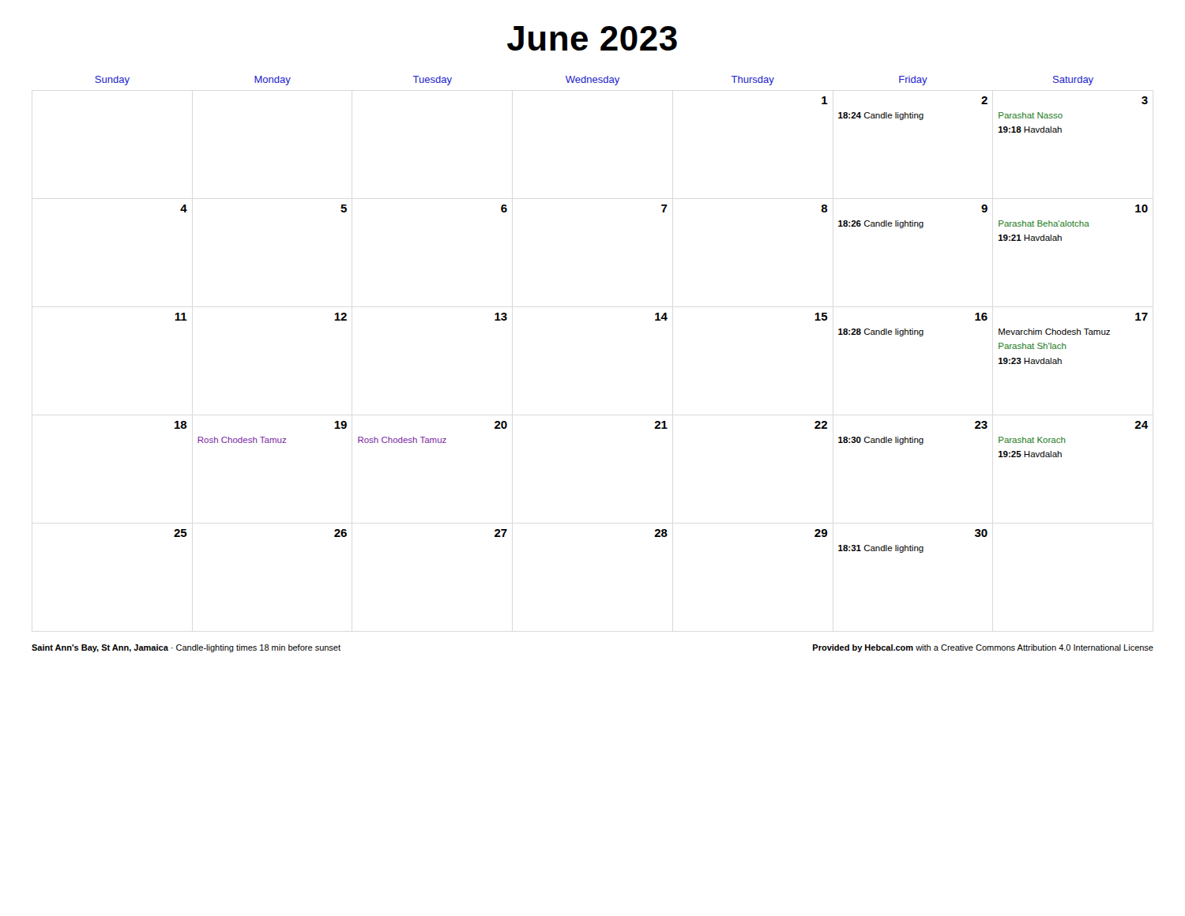June 2023
| Sunday | Monday | Tuesday | Wednesday | Thursday | Friday | Saturday |
| --- | --- | --- | --- | --- | --- | --- |
| | | | | 1 | 2 18:24 Candle lighting | 3 Parashat Nasso 19:18 Havdalah |
| 4 | 5 | 6 | 7 | 8 | 9 18:26 Candle lighting | 10 Parashat Beha'alotcha 19:21 Havdalah |
| 11 | 12 | 13 | 14 | 15 | 16 18:28 Candle lighting | 17 Mevarchim Chodesh Tamuz Parashat Sh'lach 19:23 Havdalah |
| 18 | 19 Rosh Chodesh Tamuz | 20 Rosh Chodesh Tamuz | 21 | 22 | 23 18:30 Candle lighting | 24 Parashat Korach 19:25 Havdalah |
| 25 | 26 | 27 | 28 | 29 | 30 18:31 Candle lighting | |
Saint Ann's Bay, St Ann, Jamaica · Candle-lighting times 18 min before sunset
Provided by Hebcal.com with a Creative Commons Attribution 4.0 International License